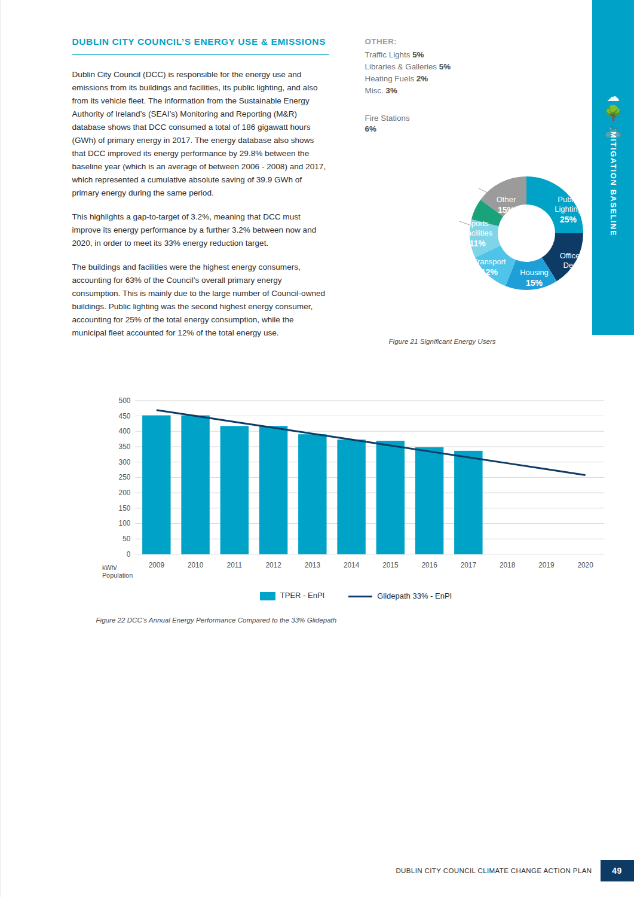☁ 🌳 🚲
Mitigation Baseline
Dublin City Council’s Energy Use & Emissions
Dublin City Council (DCC) is responsible for the energy use and emissions from its buildings and facilities, its public lighting, and also from its vehicle fleet. The information from the Sustainable Energy Authority of Ireland’s (SEAI’s) Monitoring and Reporting (M&R) database shows that DCC consumed a total of 186 gigawatt hours (GWh) of primary energy in 2017. The energy database also shows that DCC improved its energy performance by 29.8% between the baseline year (which is an average of between 2006 - 2008) and 2017, which represented a cumulative absolute saving of 39.9 GWh of primary energy during the same period.
This highlights a gap-to-target of 3.2%, meaning that DCC must improve its energy performance by a further 3.2% between now and 2020, in order to meet its 33% energy reduction target.
The buildings and facilities were the highest energy consumers, accounting for 63% of the Council’s overall primary energy consumption. This is mainly due to the large number of Council-owned buildings. Public lighting was the second highest energy consumer, accounting for 25% of the total energy consumption, while the municipal fleet accounted for 12% of the total energy use.
Other: Traffic Lights 5%
Libraries & Galleries 5%
Heating Fuels 2%
Misc. 3%
Fire Stations
6%
Public Lighting 25% Offices & Depots 16% Housing 15% Transport 12% Sports Facilities 11% Other 15%
Figure 21 Significant Energy Users
500 450 400 350 300 250 200 150 100 50 0 2009 2010 2011 2012 2013 2014 2015 2016 2017 2018 2019 2020 kWh/ Population
TPER - EnPI Glidepath 33% - EnPI
Figure 22 DCC’s Annual Energy Performance Compared to the 33% Glidepath
Dublin City Council Climate Change Action Plan
49